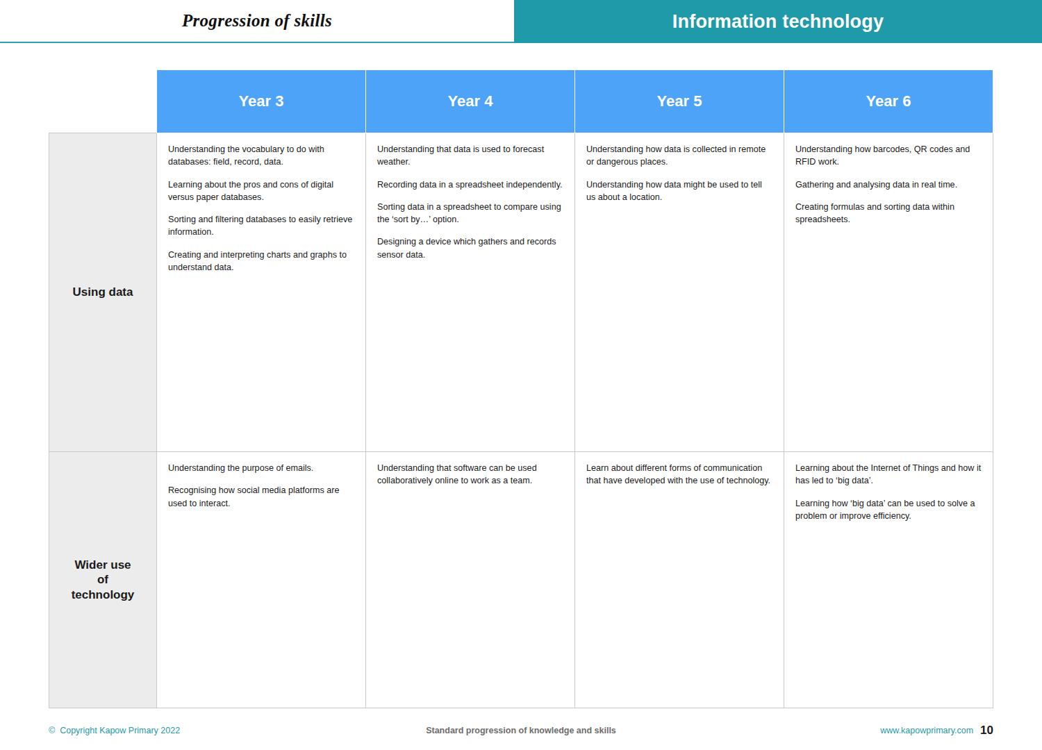Progression of skills
Information technology
| | Year 3 | Year 4 | Year 5 | Year 6 |
| --- | --- | --- | --- | --- |
| Using data | Understanding the vocabulary to do with databases: field, record, data. Learning about the pros and cons of digital versus paper databases. Sorting and filtering databases to easily retrieve information. Creating and interpreting charts and graphs to understand data. | Understanding that data is used to forecast weather. Recording data in a spreadsheet independently. Sorting data in a spreadsheet to compare using the ‘sort by…’ option. Designing a device which gathers and records sensor data. | Understanding how data is collected in remote or dangerous places. Understanding how data might be used to tell us about a location. | Understanding how barcodes, QR codes and RFID work. Gathering and analysing data in real time. Creating formulas and sorting data within spreadsheets. |
| Wider use of technology | Understanding the purpose of emails. Recognising how social media platforms are used to interact. | Understanding that software can be used collaboratively online to work as a team. | Learn about different forms of communication that have developed with the use of technology. | Learning about the Internet of Things and how it has led to ‘big data’. Learning how ‘big data’ can be used to solve a problem or improve efficiency. |
© Copyright Kapow Primary 2022
Standard progression of knowledge and skills
www.kapowprimary.com10